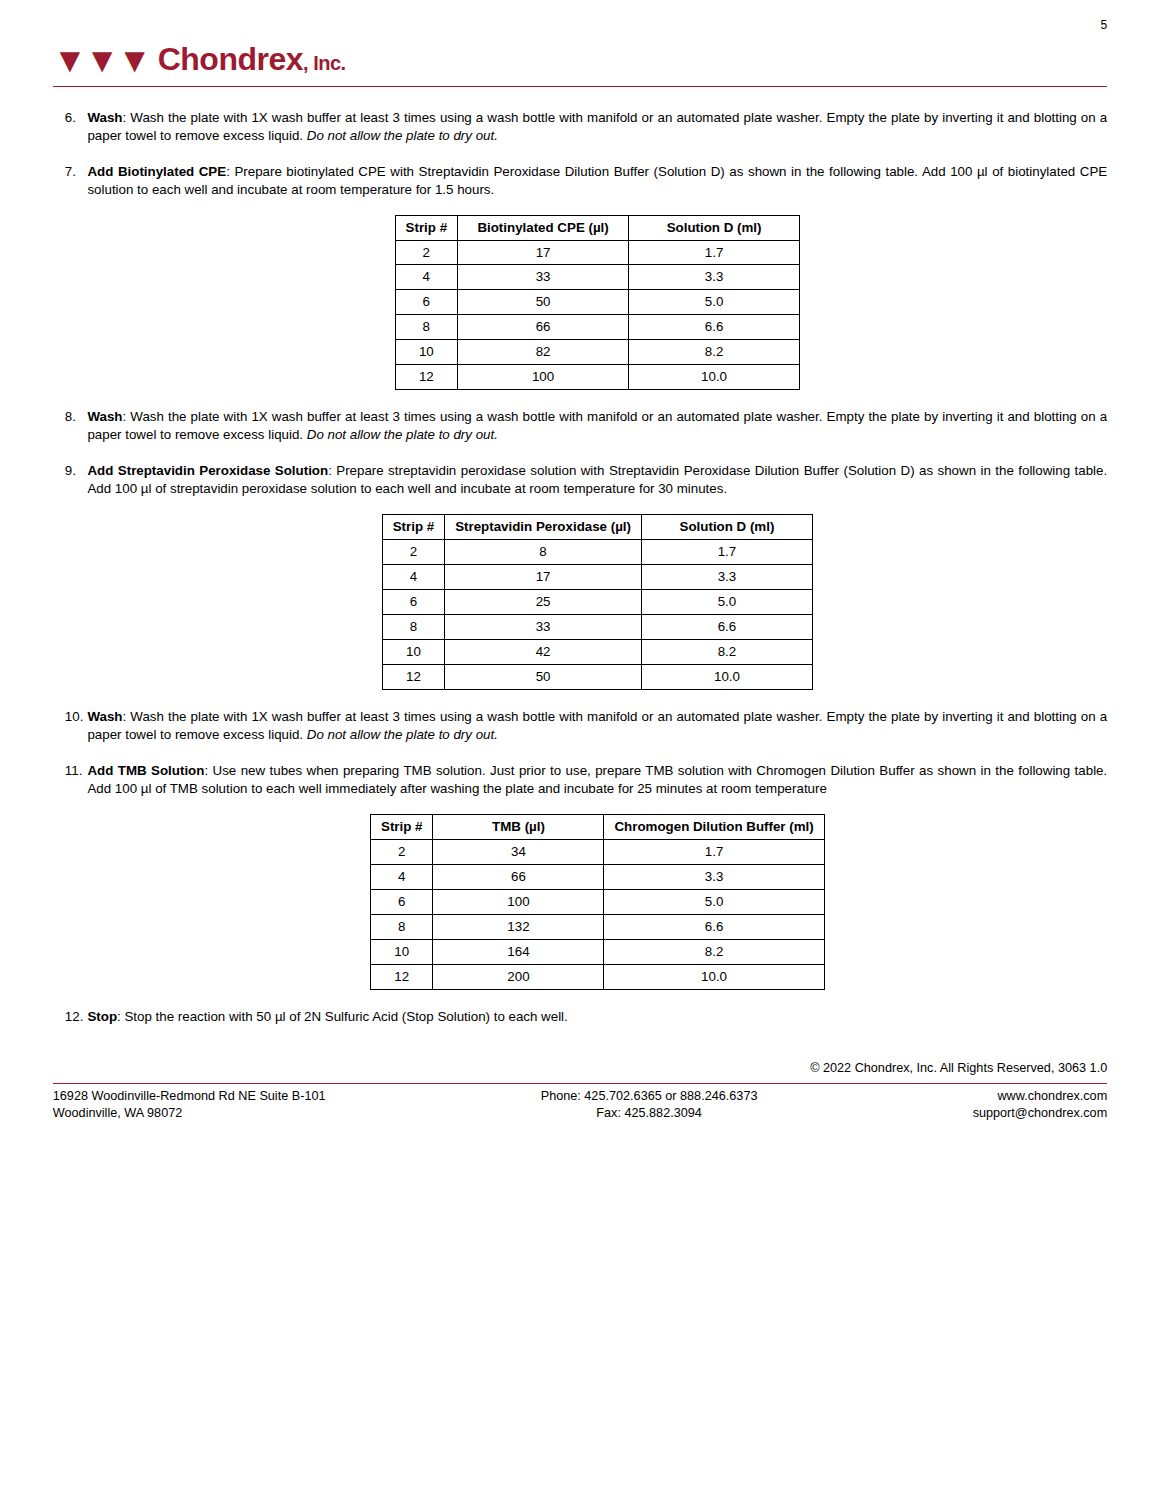5
▼▼▼ Chondrex, Inc.
Wash: Wash the plate with 1X wash buffer at least 3 times using a wash bottle with manifold or an automated plate washer. Empty the plate by inverting it and blotting on a paper towel to remove excess liquid. Do not allow the plate to dry out.
Add Biotinylated CPE: Prepare biotinylated CPE with Streptavidin Peroxidase Dilution Buffer (Solution D) as shown in the following table. Add 100 µl of biotinylated CPE solution to each well and incubate at room temperature for 1.5 hours.
| Strip # | Biotinylated CPE (µl) | Solution D (ml) |
| --- | --- | --- |
| 2 | 17 | 1.7 |
| 4 | 33 | 3.3 |
| 6 | 50 | 5.0 |
| 8 | 66 | 6.6 |
| 10 | 82 | 8.2 |
| 12 | 100 | 10.0 |
Wash: Wash the plate with 1X wash buffer at least 3 times using a wash bottle with manifold or an automated plate washer. Empty the plate by inverting it and blotting on a paper towel to remove excess liquid. Do not allow the plate to dry out.
Add Streptavidin Peroxidase Solution: Prepare streptavidin peroxidase solution with Streptavidin Peroxidase Dilution Buffer (Solution D) as shown in the following table. Add 100 µl of streptavidin peroxidase solution to each well and incubate at room temperature for 30 minutes.
| Strip # | Streptavidin Peroxidase (µl) | Solution D (ml) |
| --- | --- | --- |
| 2 | 8 | 1.7 |
| 4 | 17 | 3.3 |
| 6 | 25 | 5.0 |
| 8 | 33 | 6.6 |
| 10 | 42 | 8.2 |
| 12 | 50 | 10.0 |
Wash: Wash the plate with 1X wash buffer at least 3 times using a wash bottle with manifold or an automated plate washer. Empty the plate by inverting it and blotting on a paper towel to remove excess liquid. Do not allow the plate to dry out.
Add TMB Solution: Use new tubes when preparing TMB solution. Just prior to use, prepare TMB solution with Chromogen Dilution Buffer as shown in the following table. Add 100 µl of TMB solution to each well immediately after washing the plate and incubate for 25 minutes at room temperature
| Strip # | TMB (µl) | Chromogen Dilution Buffer (ml) |
| --- | --- | --- |
| 2 | 34 | 1.7 |
| 4 | 66 | 3.3 |
| 6 | 100 | 5.0 |
| 8 | 132 | 6.6 |
| 10 | 164 | 8.2 |
| 12 | 200 | 10.0 |
Stop: Stop the reaction with 50 µl of 2N Sulfuric Acid (Stop Solution) to each well.
© 2022 Chondrex, Inc. All Rights Reserved, 3063 1.0
16928 Woodinville-Redmond Rd NE Suite B-101
Woodinville, WA 98072
Phone: 425.702.6365 or 888.246.6373
Fax: 425.882.3094
www.chondrex.com
support@chondrex.com